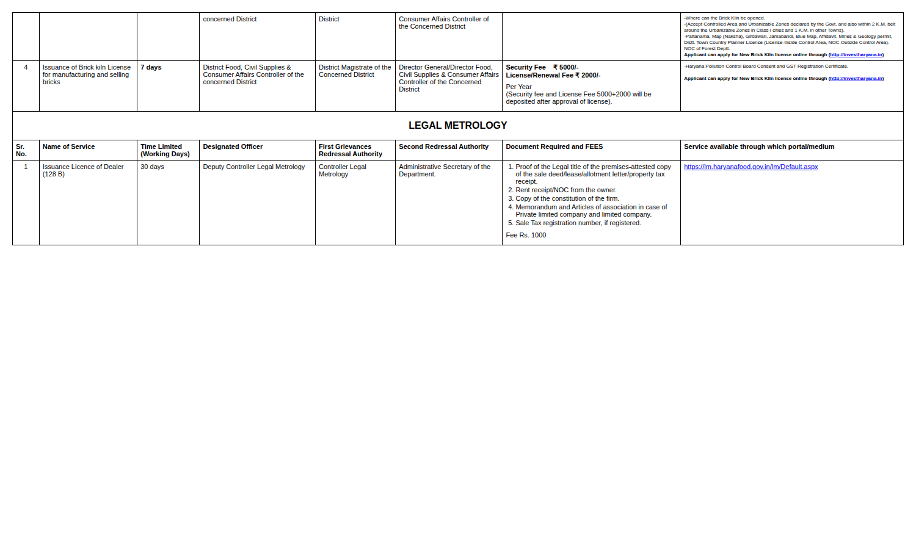| | | | concerned District | District | Consumer Affairs Controller of the Concerned District | | -Where can the Brick Kiln be opened. -(Accept Controlled Area and Urbanizable Zones declared by the Govt. and also within 2 K.M. belt around the Urbanizable Zones in Class I cities and 1 K.M. in other Towns). -Pattanama, Map (Naksha), Girdawari, Jamabandi, Blue Map, Affidavit, Mines & Geology permit, Distt. Town Country Planner License (License-Inside Control Area, NOC-Outside Control Area). NOC of Forest Deptt. Applicant can apply for New Brick Kiln license online through ( http://investharyana.in ) |
| 4 | Issuance of Brick kiln License for manufacturing and selling bricks | 7 days | District Food, Civil Supplies & Consumer Affairs Controller of the concerned District | District Magistrate of the Concerned District | Director General/Director Food, Civil Supplies & Consumer Affairs Controller of the Concerned District | Security Fee ₹ 5000/- License/Renewal Fee ₹ 2000/- Per Year (Security fee and License Fee 5000+2000 will be deposited after approval of license). | -Haryana Pollution Control Board Consent and GST Registration Certificate. Applicant can apply for New Brick Kiln license online through ( http://investharyana.in ) |
| LEGAL METROLOGY |
| Sr. No. | Name of Service | Time Limited (Working Days) | Designated Officer | First Grievances Redressal Authority | Second Redressal Authority | Document Required and FEES | Service available through which portal/medium |
| 1 | Issuance Licence of Dealer (128 B) | 30 days | Deputy Controller Legal Metrology | Controller Legal Metrology | Administrative Secretary of the Department. | Proof of the Legal title of the premises-attested copy of the sale deed/lease/allotment letter/property tax receipt. Rent receipt/NOC from the owner. Copy of the constitution of the firm. Memorandum and Articles of association in case of Private limited company and limited company. Sale Tax registration number, if registered. Fee Rs. 1000 | https://lm.haryanafood.gov.in/lm/Default.aspx |